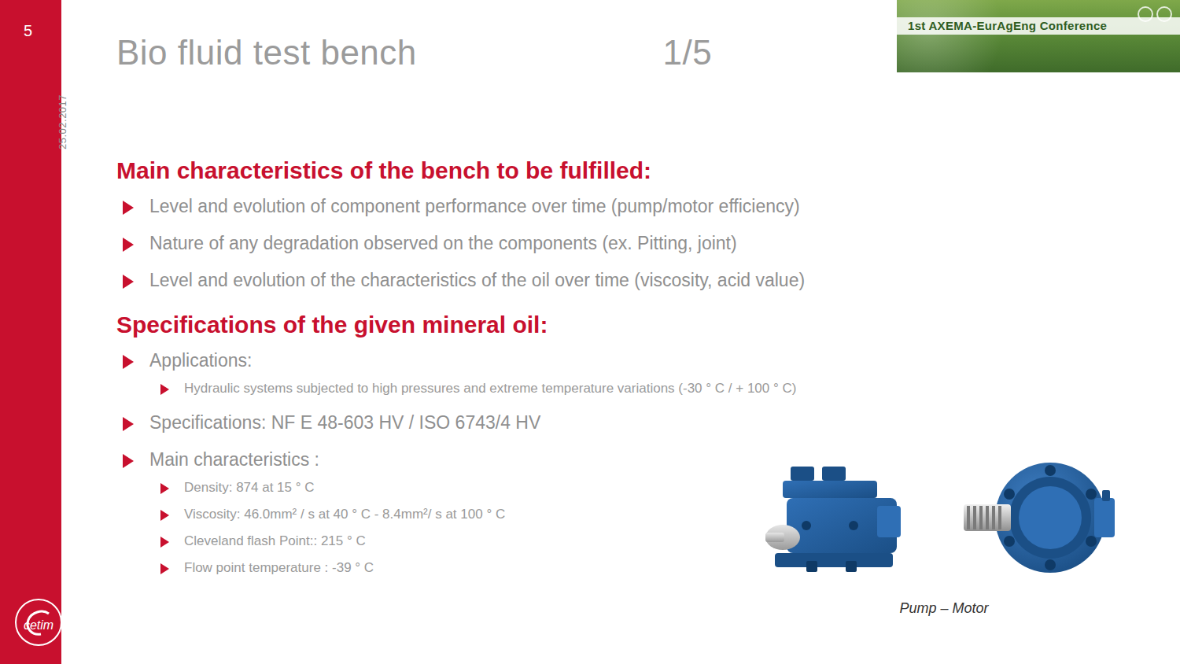5
25.02.2017
cetim
1st AXEMA-EurAgEng Conference
Bio fluid test bench 1/5
Main characteristics of the bench to be fulfilled:
Level and evolution of component performance over time (pump/motor efficiency)
Nature of any degradation observed on the components (ex. Pitting, joint)
Level and evolution of the characteristics of the oil over time (viscosity, acid value)
Specifications of the given mineral oil:
Applications:
Hydraulic systems subjected to high pressures and extreme temperature variations (-30 ° C / + 100 ° C)
Specifications: NF E 48-603 HV / ISO 6743/4 HV
Main characteristics :
Density: 874 at 15 ° C
Viscosity: 46.0mm² / s at 40 ° C - 8.4mm²/ s at 100 ° C
Cleveland flash Point:: 215 ° C
Flow point temperature : -39 ° C
Pump – Motor